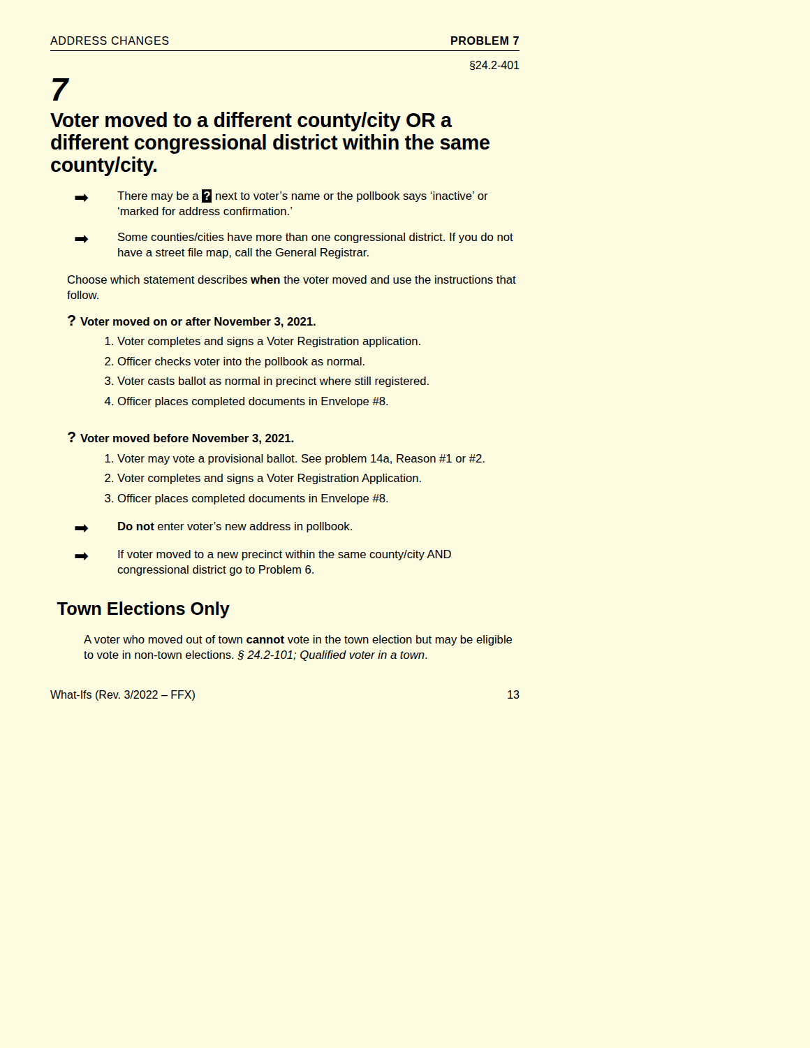Address Changes Problem 7
§24.2-401
7
Voter moved to a different county/city OR a different congressional district within the same county/city.
➡ There may be a ? next to voter’s name or the pollbook says ‘inactive’ or ‘marked for address confirmation.’
➡ Some counties/cities have more than one congressional district. If you do not have a street file map, call the General Registrar.
Choose which statement describes when the voter moved and use the instructions that follow.
?Voter moved on or after November 3, 2021.
Voter completes and signs a Voter Registration application.
Officer checks voter into the pollbook as normal.
Voter casts ballot as normal in precinct where still registered.
Officer places completed documents in Envelope #8.
?Voter moved before November 3, 2021.
Voter may vote a provisional ballot. See problem 14a, Reason #1 or #2.
Voter completes and signs a Voter Registration Application.
Officer places completed documents in Envelope #8.
➡ Do not enter voter’s new address in pollbook.
➡ If voter moved to a new precinct within the same county/city AND congressional district go to Problem 6.
Town Elections Only
A voter who moved out of town cannot vote in the town election but may be eligible to vote in non-town elections. § 24.2-101; Qualified voter in a town.
What-Ifs (Rev. 3/2022 – FFX) 13